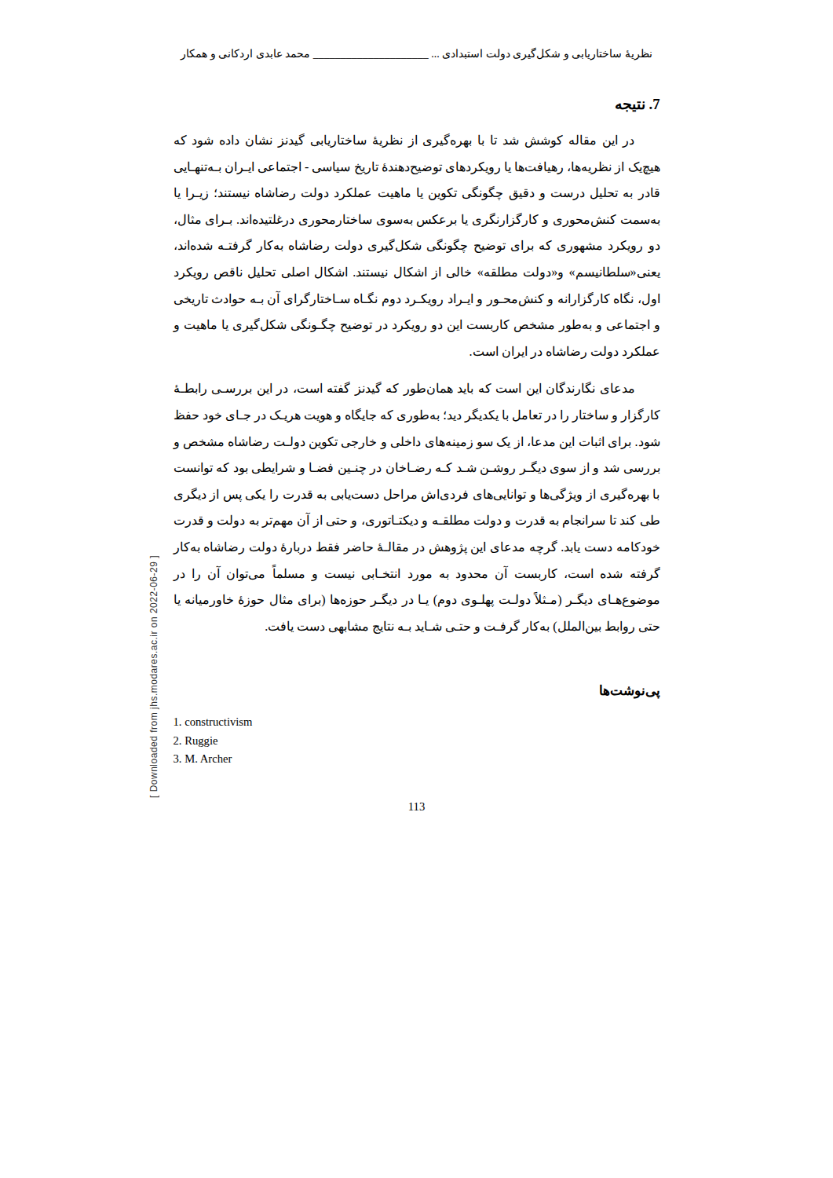[ Downloaded from jhs.modares.ac.ir on 2022-06-29 ]
نظریهٔ ساختاریابی و شکل‌گیری دولت استبدادی ... _____________________ محمد عابدی اردکانی و همکار
7. نتیجه
در این مقاله کوشش شد تا با بهره‌گیری از نظریهٔ ساختاریابی گیدنز نشان داده شود که هیچ‌یک از نظریه‌ها، رهیافت‌ها یا رویکردهای توضیح‌دهندهٔ تاریخ سیاسی - اجتماعی ایـران بـه‌تنهـایی قادر به تحلیل درست و دقیق چگونگی تکوین یا ماهیت عملکرد دولت رضاشاه نیستند؛ زیـرا یا به‌سمت کنش‌محوری و کارگزارنگری یا برعکس به‌سوی ساختارمحوری درغلتیده‌اند. بـرای مثال، دو رویکرد مشهوری که برای توضیح چگونگی شکل‌گیری دولت رضاشاه به‌کار گرفتـه شده‌اند، یعنی«سلطانیسم» و«دولت مطلقه» خالی از اشکال نیستند. اشکال اصلی تحلیل ناقص رویکرد اول، نگاه کارگزارانه و کنش‌محـور و ایـراد رویکـرد دوم نگـاه سـاختارگرای آن بـه حوادث تاریخی و اجتماعی و به‌طور مشخص کاربست این دو رویکرد در توضیح چگـونگی شکل‌گیری یا ماهیت و عملکرد دولت رضاشاه در ایران است.
مدعای نگارندگان این است که باید همان‌طور که گیدنز گفته است، در این بررسـی رابطـهٔ کارگزار و ساختار را در تعامل با یکدیگر دید؛ به‌طوری که جایگاه و هویت هریـک در جـای خود حفظ شود. برای اثبات این مدعا، از یک سو زمینه‌های داخلی و خارجی تکوین دولـت رضاشاه مشخص و بررسی شد و از سوی دیگـر روشـن شـد کـه رضـاخان در چنـین فضـا و شرایطی بود که توانست با بهره‌گیری از ویژگی‌ها و توانایی‌های فردی‌اش مراحل دست‌یابی به قدرت را یکی پس از دیگری طی کند تا سرانجام به قدرت و دولت مطلقـه و دیکتـاتوری، و حتی از آن مهم‌تر به دولت و قدرت خودکامه دست یابد. گرچه مدعای این پژوهش در مقالـهٔ حاضر فقط دربارهٔ دولت رضاشاه به‌کار گرفته شده است، کاربست آن محدود به مورد انتخـابی نیست و مسلماً می‌توان آن را در موضوع‌هـای دیگـر (مـثلاً دولـت پهلـوی دوم) یـا در دیگـر حوزه‌ها (برای مثال حوزهٔ خاورمیانه یا حتی روابط بین‌الملل) به‌کار گرفـت و حتـی شـاید بـه نتایج مشابهی دست یافت.
پی‌نوشت‌ها
1. constructivism
2. Ruggie
3. M. Archer
113